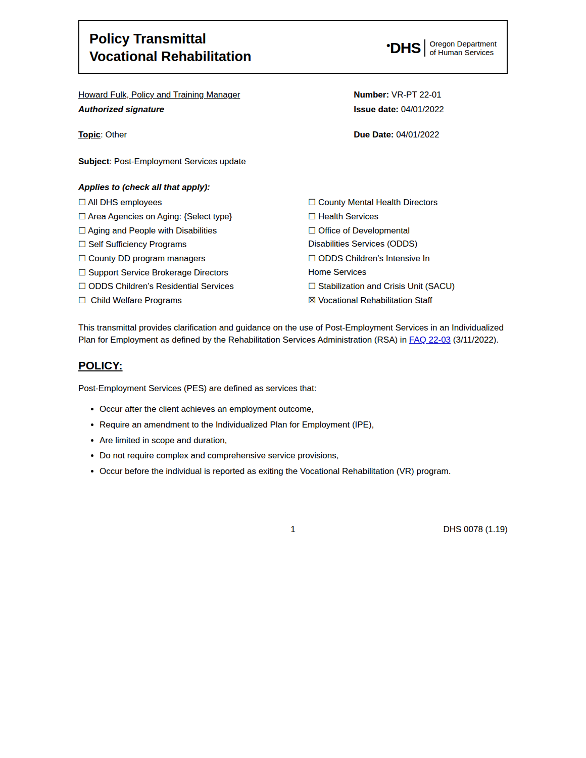Policy Transmittal
Vocational Rehabilitation
●DHS Oregon Department
of Human Services
| Howard Fulk, Policy and Training Manager | Number: VR-PT 22-01 |
| Authorized signature | Issue date: 04/01/2022 |
| Topic : Other | Due Date: 04/01/2022 |
Subject: Post-Employment Services update
Applies to (check all that apply):
| ☐ All DHS employees | ☐ County Mental Health Directors |
| ☐ Area Agencies on Aging: {Select type} | ☐ Health Services |
| ☐ Aging and People with Disabilities | ☐ Office of Developmental |
| ☐ Self Sufficiency Programs | Disabilities Services (ODDS) |
| ☐ County DD program managers | ☐ ODDS Children’s Intensive In |
| ☐ Support Service Brokerage Directors | Home Services |
| ☐ ODDS Children’s Residential Services | ☐ Stabilization and Crisis Unit (SACU) |
| ☐ Child Welfare Programs | ☒ Vocational Rehabilitation Staff |
This transmittal provides clarification and guidance on the use of Post-Employment Services in an Individualized Plan for Employment as defined by the Rehabilitation Services Administration (RSA) in FAQ 22-03 (3/11/2022).
POLICY:
Post-Employment Services (PES) are defined as services that:
Occur after the client achieves an employment outcome,
Require an amendment to the Individualized Plan for Employment (IPE),
Are limited in scope and duration,
Do not require complex and comprehensive service provisions,
Occur before the individual is reported as exiting the Vocational Rehabilitation (VR) program.
1 DHS 0078 (1.19)